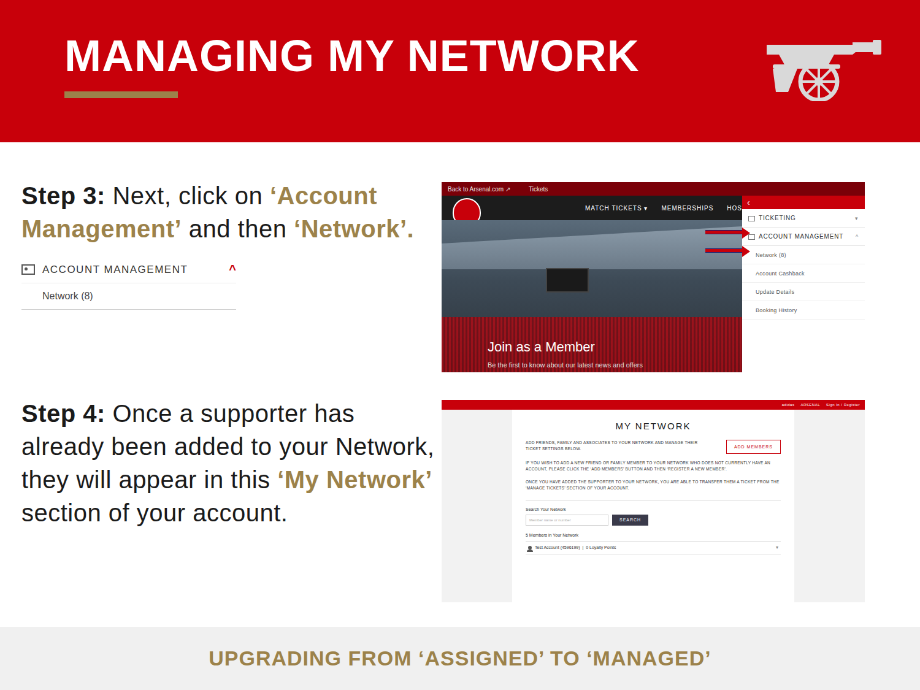Managing My Network
Step 3: Next, click on ‘Account Management’ and then ‘Network’.
ACCOUNT MANAGEMENT
^
Network (8)
Back to Arsenal.com ↗ Tickets
MATCH TICKETS ▾ MEMBERSHIPS HOS
Join as a Member
Be the first to know about our latest news and offers
TICKETING▾
ACCOUNT MANAGEMENT^
Network (8)
Account Cashback
Update Details
Booking History
Step 4: Once a supporter has already been added to your Network, they will appear in this ‘My Network’ section of your account.
adidas ARSENAL Sign In / Register
MY NETWORK
Add friends, family and associates to your Network and manage their ticket settings below.
Add Members
If you wish to add a new friend or family member to your Network who does not currently have an account, please click the ‘Add Members’ button and then ‘Register a New Member’.
Once you have added the supporter to your Network, you are able to transfer them a ticket from the ‘Manage Tickets’ section of your account.
Search Your Network
Member name or number
SEARCH
5 Members in Your Network
Test Account (4596199) | 0 Loyalty Points
▾
Upgrading from ‘Assigned’ to ‘Managed’